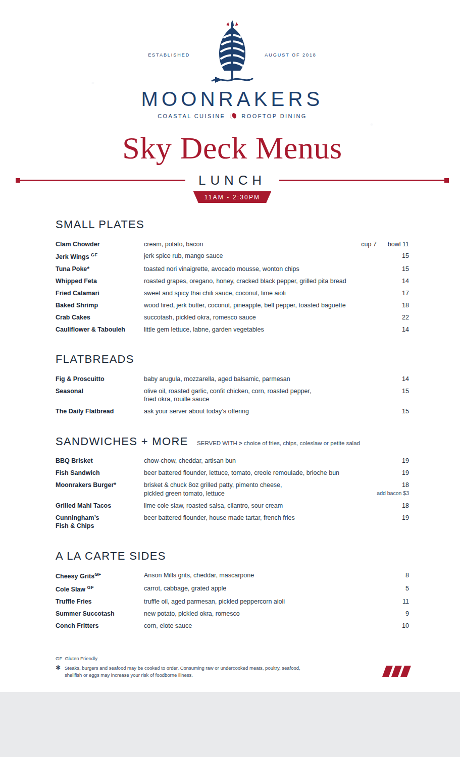ESTABLISHED AUGUST OF 2018
MOONRAKERS
COASTAL CUISINE ROOFTOP DINING
Sky Deck Menus
LUNCH
11AM - 2:30PM
Small Plates
| Clam Chowder | cream, potato, bacon | cup 7 bowl 11 |
| Jerk Wings GF | jerk spice rub, mango sauce | 15 |
| Tuna Poke * | toasted nori vinaigrette, avocado mousse, wonton chips | 15 |
| Whipped Feta | roasted grapes, oregano, honey, cracked black pepper, grilled pita bread | 14 |
| Fried Calamari | sweet and spicy thai chili sauce, coconut, lime aioli | 17 |
| Baked Shrimp | wood fired, jerk butter, coconut, pineapple, bell pepper, toasted baguette | 18 |
| Crab Cakes | succotash, pickled okra, romesco sauce | 22 |
| Cauliflower & Tabouleh | little gem lettuce, labne, garden vegetables | 14 |
Flatbreads
| Fig & Proscuitto | baby arugula, mozzarella, aged balsamic, parmesan | 14 |
| Seasonal | olive oil, roasted garlic, confit chicken, corn, roasted pepper, fried okra, rouille sauce | 15 |
| The Daily Flatbread | ask your server about today’s offering | 15 |
Sandwiches + More SERVED WITH > choice of fries, chips, coleslaw or petite salad
| BBQ Brisket | chow-chow, cheddar, artisan bun | 19 |
| Fish Sandwich | beer battered flounder, lettuce, tomato, creole remoulade, brioche bun | 19 |
| Moonrakers Burger * | brisket & chuck 8oz grilled patty, pimento cheese, pickled green tomato, lettuce | 18 add bacon $3 |
| Grilled Mahi Tacos | lime cole slaw, roasted salsa, cilantro, sour cream | 18 |
| Cunningham’s Fish & Chips | beer battered flounder, house made tartar, french fries | 19 |
A La Carte Sides
| Cheesy Grits GF | Anson Mills grits, cheddar, mascarpone | 8 |
| Cole Slaw GF | carrot, cabbage, grated apple | 5 |
| Truffle Fries | truffle oil, aged parmesan, pickled peppercorn aioli | 11 |
| Summer Succotash | new potato, pickled okra, romesco | 9 |
| Conch Fritters | corn, elote sauce | 10 |
GF Gluten Friendly
✱ Steaks, burgers and seafood may be cooked to order. Consuming raw or undercooked meats, poultry, seafood, shellfish or eggs may increase your risk of foodborne illness.